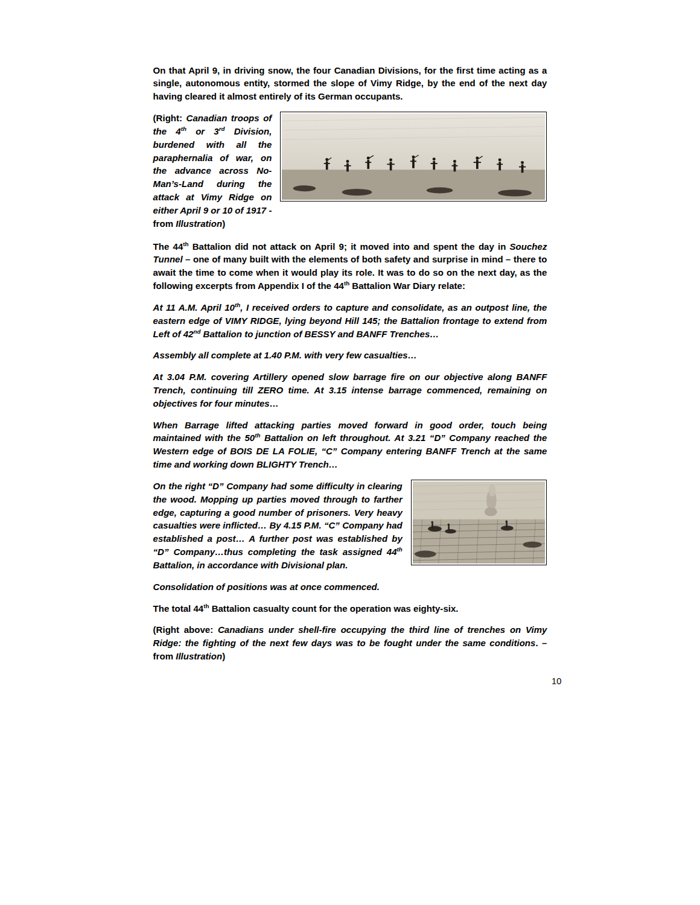On that April 9, in driving snow, the four Canadian Divisions, for the first time acting as a single, autonomous entity, stormed the slope of Vimy Ridge, by the end of the next day having cleared it almost entirely of its German occupants.
(Right: Canadian troops of the 4th or 3rd Division, burdened with all the paraphernalia of war, on the advance across No-Man’s-Land during the attack at Vimy Ridge on either April 9 or 10 of 1917 - from Illustration)
The 44th Battalion did not attack on April 9; it moved into and spent the day in Souchez Tunnel – one of many built with the elements of both safety and surprise in mind – there to await the time to come when it would play its role. It was to do so on the next day, as the following excerpts from Appendix I of the 44th Battalion War Diary relate:
At 11 A.M. April 10th, I received orders to capture and consolidate, as an outpost line, the eastern edge of VIMY RIDGE, lying beyond Hill 145; the Battalion frontage to extend from Left of 42nd Battalion to junction of BESSY and BANFF Trenches…
Assembly all complete at 1.40 P.M. with very few casualties…
At 3.04 P.M. covering Artillery opened slow barrage fire on our objective along BANFF Trench, continuing till ZERO time. At 3.15 intense barrage commenced, remaining on objectives for four minutes…
When Barrage lifted attacking parties moved forward in good order, touch being maintained with the 50th Battalion on left throughout. At 3.21 “D” Company reached the Western edge of BOIS DE LA FOLIE, “C” Company entering BANFF Trench at the same time and working down BLIGHTY Trench…
On the right “D” Company had some difficulty in clearing the wood. Mopping up parties moved through to farther edge, capturing a good number of prisoners. Very heavy casualties were inflicted… By 4.15 P.M. “C” Company had established a post… A further post was established by “D” Company…thus completing the task assigned 44th Battalion, in accordance with Divisional plan.
Consolidation of positions was at once commenced.
The total 44th Battalion casualty count for the operation was eighty-six.
(Right above: Canadians under shell-fire occupying the third line of trenches on Vimy Ridge: the fighting of the next few days was to be fought under the same conditions. – from Illustration)
10